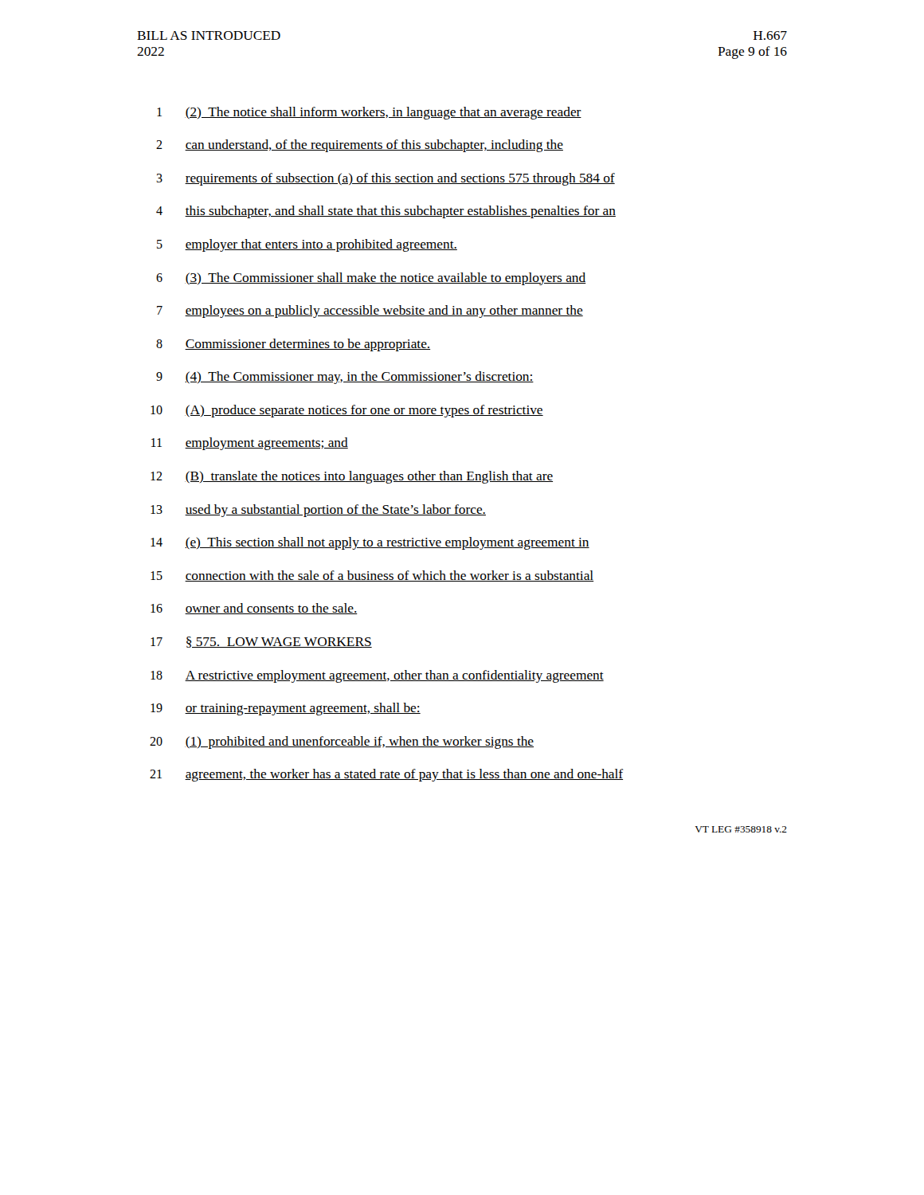BILL AS INTRODUCED 2022
H.667 Page 9 of 16
(2) The notice shall inform workers, in language that an average reader
can understand, of the requirements of this subchapter, including the
requirements of subsection (a) of this section and sections 575 through 584 of
this subchapter, and shall state that this subchapter establishes penalties for an
employer that enters into a prohibited agreement.
(3) The Commissioner shall make the notice available to employers and
employees on a publicly accessible website and in any other manner the
Commissioner determines to be appropriate.
(4) The Commissioner may, in the Commissioner’s discretion:
(A) produce separate notices for one or more types of restrictive
employment agreements; and
(B) translate the notices into languages other than English that are
used by a substantial portion of the State’s labor force.
(e) This section shall not apply to a restrictive employment agreement in
connection with the sale of a business of which the worker is a substantial
owner and consents to the sale.
§ 575. LOW WAGE WORKERS
A restrictive employment agreement, other than a confidentiality agreement
or training-repayment agreement, shall be:
(1) prohibited and unenforceable if, when the worker signs the
agreement, the worker has a stated rate of pay that is less than one and one-half
VT LEG #358918 v.2